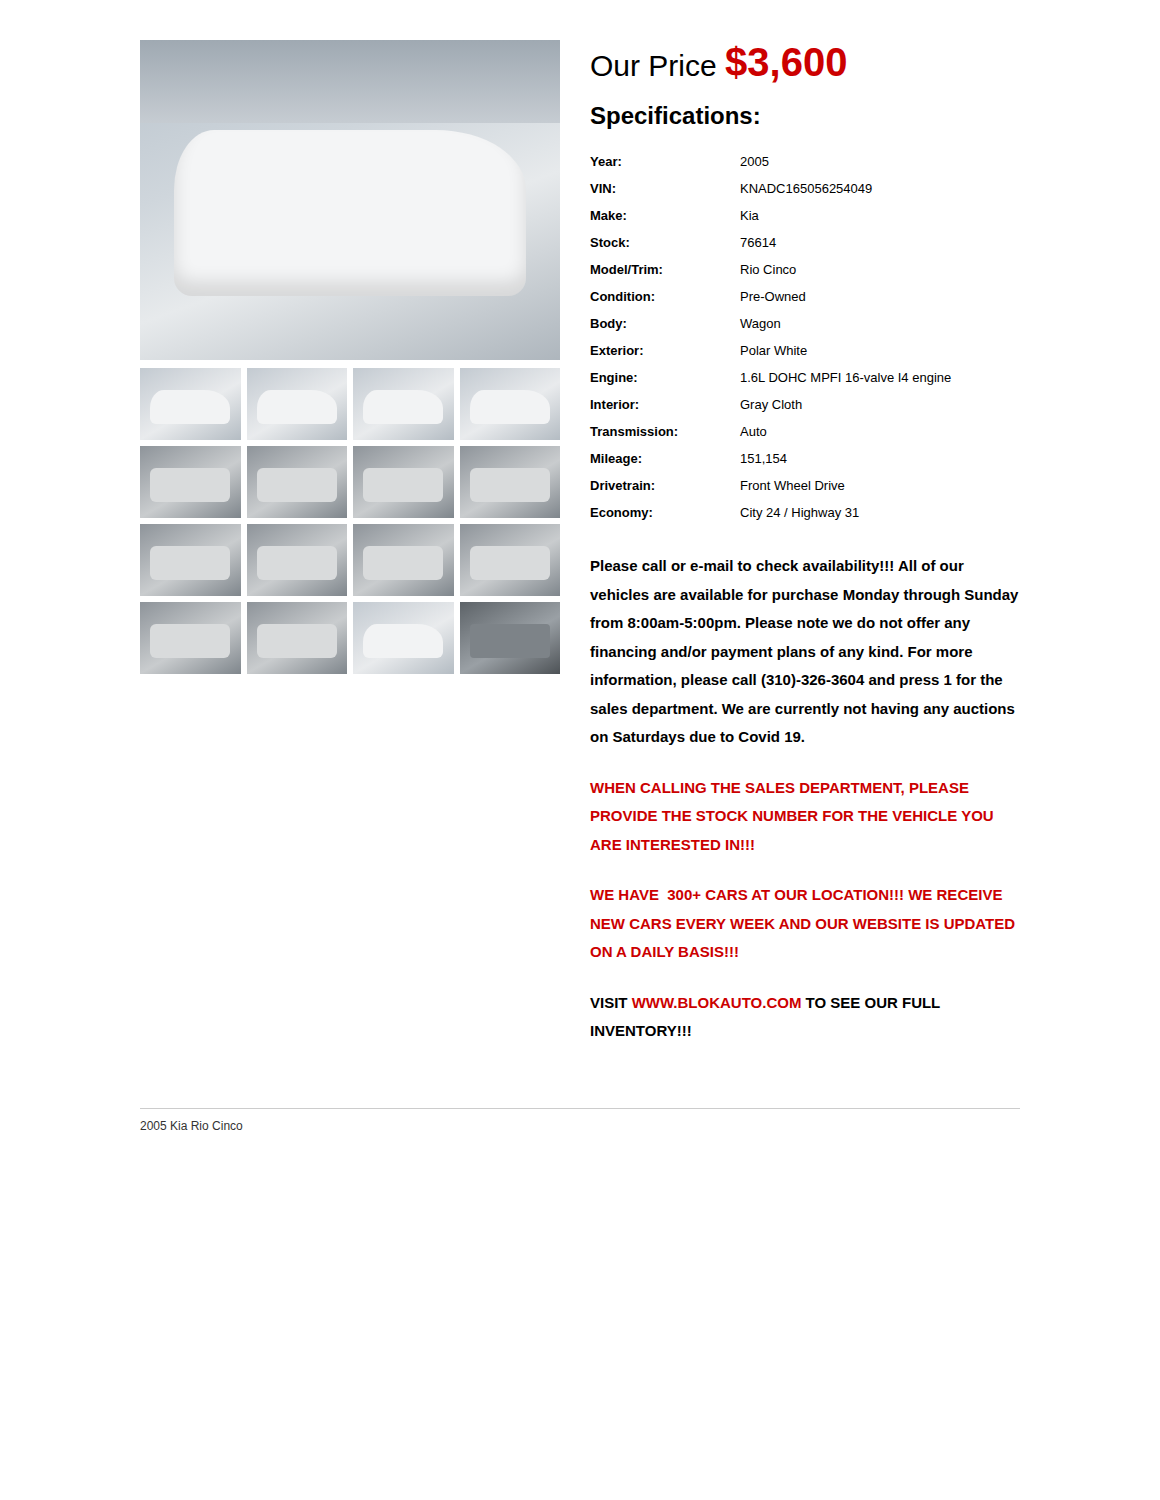Our Price $3,600
Specifications:
| Year: | 2005 |
| VIN: | KNADC165056254049 |
| Make: | Kia |
| Stock: | 76614 |
| Model/Trim: | Rio Cinco |
| Condition: | Pre-Owned |
| Body: | Wagon |
| Exterior: | Polar White |
| Engine: | 1.6L DOHC MPFI 16-valve I4 engine |
| Interior: | Gray Cloth |
| Transmission: | Auto |
| Mileage: | 151,154 |
| Drivetrain: | Front Wheel Drive |
| Economy: | City 24 / Highway 31 |
Please call or e-mail to check availability!!! All of our vehicles are available for purchase Monday through Sunday from 8:00am-5:00pm. Please note we do not offer any financing and/or payment plans of any kind. For more information, please call (310)-326-3604 and press 1 for the sales department. We are currently not having any auctions on Saturdays due to Covid 19.
WHEN CALLING THE SALES DEPARTMENT, PLEASE PROVIDE THE STOCK NUMBER FOR THE VEHICLE YOU ARE INTERESTED IN!!!
WE HAVE 300+ CARS AT OUR LOCATION!!! WE RECEIVE NEW CARS EVERY WEEK AND OUR WEBSITE IS UPDATED ON A DAILY BASIS!!!
VISIT WWW.BLOKAUTO.COM TO SEE OUR FULL INVENTORY!!!
2005 Kia Rio Cinco